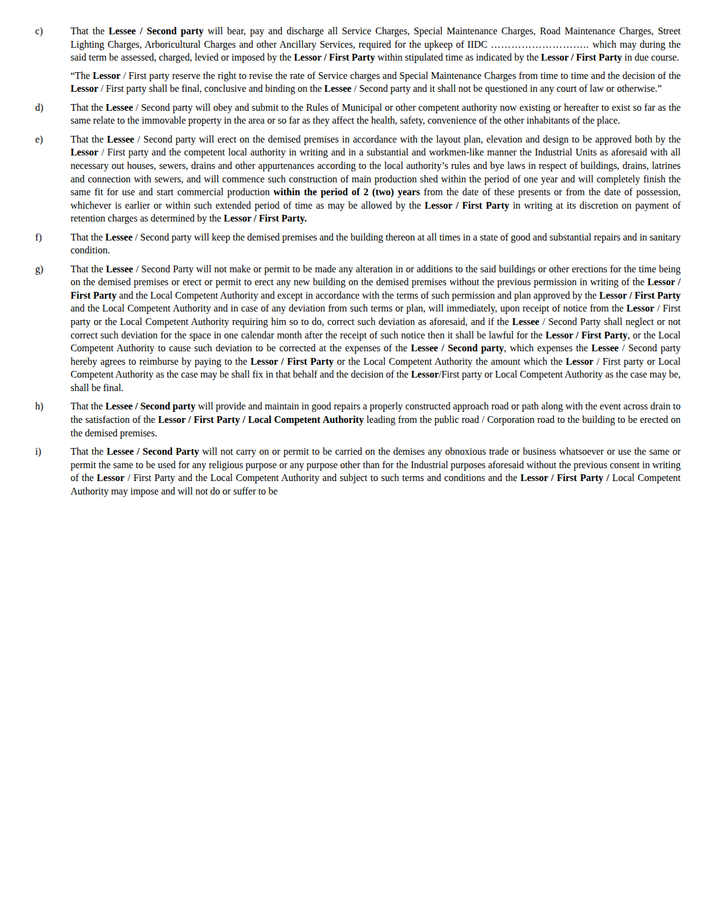c)
That the Lessee / Second party will bear, pay and discharge all Service Charges, Special Maintenance Charges, Road Maintenance Charges, Street Lighting Charges, Arboricultural Charges and other Ancillary Services, required for the upkeep of IIDC ……………………….. which may during the said term be assessed, charged, levied or imposed by the Lessor / First Party within stipulated time as indicated by the Lessor / First Party in due course.
“The Lessor / First party reserve the right to revise the rate of Service charges and Special Maintenance Charges from time to time and the decision of the Lessor / First party shall be final, conclusive and binding on the Lessee / Second party and it shall not be questioned in any court of law or otherwise.”
d)
That the Lessee / Second party will obey and submit to the Rules of Municipal or other competent authority now existing or hereafter to exist so far as the same relate to the immovable property in the area or so far as they affect the health, safety, convenience of the other inhabitants of the place.
e)
That the Lessee / Second party will erect on the demised premises in accordance with the layout plan, elevation and design to be approved both by the Lessor / First party and the competent local authority in writing and in a substantial and workmen-like manner the Industrial Units as aforesaid with all necessary out houses, sewers, drains and other appurtenances according to the local authority’s rules and bye laws in respect of buildings, drains, latrines and connection with sewers, and will commence such construction of main production shed within the period of one year and will completely finish the same fit for use and start commercial production within the period of 2 (two) years from the date of these presents or from the date of possession, whichever is earlier or within such extended period of time as may be allowed by the Lessor / First Party in writing at its discretion on payment of retention charges as determined by the Lessor / First Party.
f)
That the Lessee / Second party will keep the demised premises and the building thereon at all times in a state of good and substantial repairs and in sanitary condition.
g)
That the Lessee / Second Party will not make or permit to be made any alteration in or additions to the said buildings or other erections for the time being on the demised premises or erect or permit to erect any new building on the demised premises without the previous permission in writing of the Lessor / First Party and the Local Competent Authority and except in accordance with the terms of such permission and plan approved by the Lessor / First Party and the Local Competent Authority and in case of any deviation from such terms or plan, will immediately, upon receipt of notice from the Lessor / First party or the Local Competent Authority requiring him so to do, correct such deviation as aforesaid, and if the Lessee / Second Party shall neglect or not correct such deviation for the space in one calendar month after the receipt of such notice then it shall be lawful for the Lessor / First Party, or the Local Competent Authority to cause such deviation to be corrected at the expenses of the Lessee / Second party, which expenses the Lessee / Second party hereby agrees to reimburse by paying to the Lessor / First Party or the Local Competent Authority the amount which the Lessor / First party or Local Competent Authority as the case may be shall fix in that behalf and the decision of the Lessor/First party or Local Competent Authority as the case may be, shall be final.
h)
That the Lessee / Second party will provide and maintain in good repairs a properly constructed approach road or path along with the event across drain to the satisfaction of the Lessor / First Party / Local Competent Authority leading from the public road / Corporation road to the building to be erected on the demised premises.
i)
That the Lessee / Second Party will not carry on or permit to be carried on the demises any obnoxious trade or business whatsoever or use the same or permit the same to be used for any religious purpose or any purpose other than for the Industrial purposes aforesaid without the previous consent in writing of the Lessor / First Party and the Local Competent Authority and subject to such terms and conditions and the Lessor / First Party / Local Competent Authority may impose and will not do or suffer to be